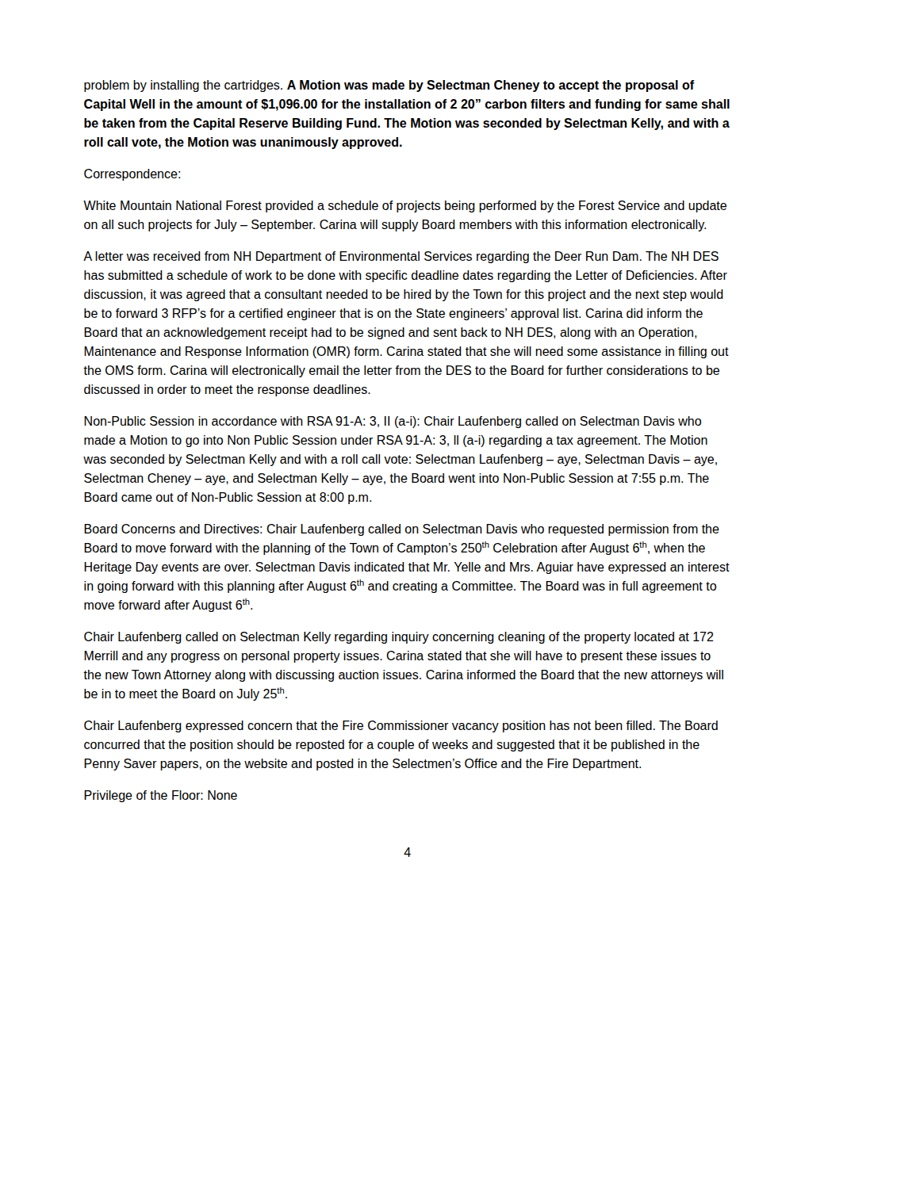problem by installing the cartridges. A Motion was made by Selectman Cheney to accept the proposal of Capital Well in the amount of $1,096.00 for the installation of 2 20” carbon filters and funding for same shall be taken from the Capital Reserve Building Fund. The Motion was seconded by Selectman Kelly, and with a roll call vote, the Motion was unanimously approved.
Correspondence:
White Mountain National Forest provided a schedule of projects being performed by the Forest Service and update on all such projects for July – September. Carina will supply Board members with this information electronically.
A letter was received from NH Department of Environmental Services regarding the Deer Run Dam. The NH DES has submitted a schedule of work to be done with specific deadline dates regarding the Letter of Deficiencies. After discussion, it was agreed that a consultant needed to be hired by the Town for this project and the next step would be to forward 3 RFP’s for a certified engineer that is on the State engineers’ approval list. Carina did inform the Board that an acknowledgement receipt had to be signed and sent back to NH DES, along with an Operation, Maintenance and Response Information (OMR) form. Carina stated that she will need some assistance in filling out the OMS form. Carina will electronically email the letter from the DES to the Board for further considerations to be discussed in order to meet the response deadlines.
Non-Public Session in accordance with RSA 91-A: 3, II (a-i): Chair Laufenberg called on Selectman Davis who made a Motion to go into Non Public Session under RSA 91-A: 3, ll (a-i) regarding a tax agreement. The Motion was seconded by Selectman Kelly and with a roll call vote: Selectman Laufenberg – aye, Selectman Davis – aye, Selectman Cheney – aye, and Selectman Kelly – aye, the Board went into Non-Public Session at 7:55 p.m. The Board came out of Non-Public Session at 8:00 p.m.
Board Concerns and Directives: Chair Laufenberg called on Selectman Davis who requested permission from the Board to move forward with the planning of the Town of Campton’s 250th Celebration after August 6th, when the Heritage Day events are over. Selectman Davis indicated that Mr. Yelle and Mrs. Aguiar have expressed an interest in going forward with this planning after August 6th and creating a Committee. The Board was in full agreement to move forward after August 6th.
Chair Laufenberg called on Selectman Kelly regarding inquiry concerning cleaning of the property located at 172 Merrill and any progress on personal property issues. Carina stated that she will have to present these issues to the new Town Attorney along with discussing auction issues. Carina informed the Board that the new attorneys will be in to meet the Board on July 25th.
Chair Laufenberg expressed concern that the Fire Commissioner vacancy position has not been filled. The Board concurred that the position should be reposted for a couple of weeks and suggested that it be published in the Penny Saver papers, on the website and posted in the Selectmen’s Office and the Fire Department.
Privilege of the Floor: None
4